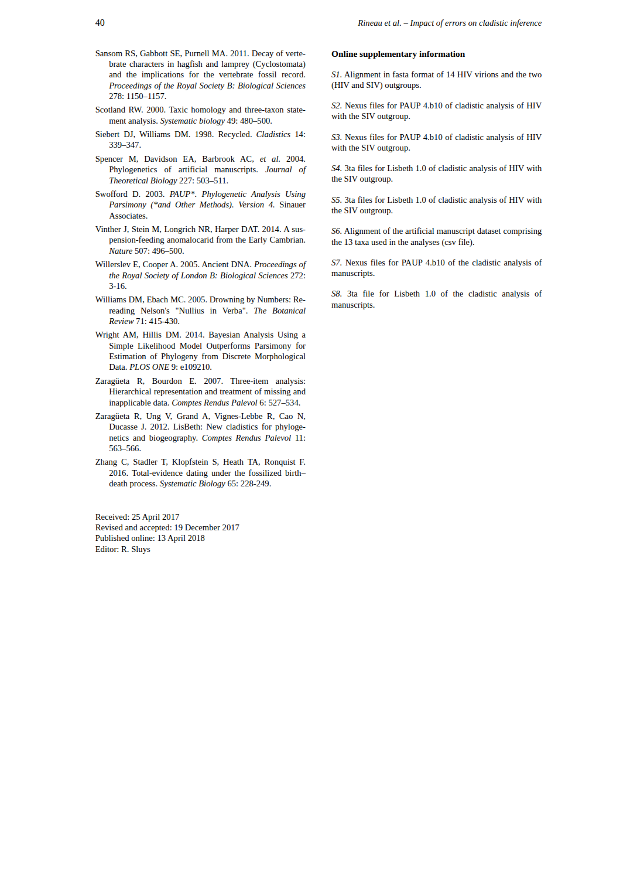40 Rineau et al. – Impact of errors on cladistic inference
Sansom RS, Gabbott SE, Purnell MA. 2011. Decay of vertebrate characters in hagfish and lamprey (Cyclostomata) and the implications for the vertebrate fossil record. Proceedings of the Royal Society B: Biological Sciences 278: 1150–1157.
Scotland RW. 2000. Taxic homology and three-taxon statement analysis. Systematic biology 49: 480–500.
Siebert DJ, Williams DM. 1998. Recycled. Cladistics 14: 339–347.
Spencer M, Davidson EA, Barbrook AC, et al. 2004. Phylogenetics of artificial manuscripts. Journal of Theoretical Biology 227: 503–511.
Swofford D. 2003. PAUP*. Phylogenetic Analysis Using Parsimony (*and Other Methods). Version 4. Sinauer Associates.
Vinther J, Stein M, Longrich NR, Harper DAT. 2014. A suspension-feeding anomalocarid from the Early Cambrian. Nature 507: 496–500.
Willerslev E, Cooper A. 2005. Ancient DNA. Proceedings of the Royal Society of London B: Biological Sciences 272: 3-16.
Williams DM, Ebach MC. 2005. Drowning by Numbers: Re-reading Nelson's "Nullius in Verba". The Botanical Review 71: 415-430.
Wright AM, Hillis DM. 2014. Bayesian Analysis Using a Simple Likelihood Model Outperforms Parsimony for Estimation of Phylogeny from Discrete Morphological Data. PLOS ONE 9: e109210.
Zaragüeta R, Bourdon E. 2007. Three-item analysis: Hierarchical representation and treatment of missing and inapplicable data. Comptes Rendus Palevol 6: 527–534.
Zaragüeta R, Ung V, Grand A, Vignes-Lebbe R, Cao N, Ducasse J. 2012. LisBeth: New cladistics for phylogenetics and biogeography. Comptes Rendus Palevol 11: 563–566.
Zhang C, Stadler T, Klopfstein S, Heath TA, Ronquist F. 2016. Total-evidence dating under the fossilized birth–death process. Systematic Biology 65: 228-249.
Received: 25 April 2017
Revised and accepted: 19 December 2017
Published online: 13 April 2018
Editor: R. Sluys
Online supplementary information
S1. Alignment in fasta format of 14 HIV virions and the two (HIV and SIV) outgroups.
S2. Nexus files for PAUP 4.b10 of cladistic analysis of HIV with the SIV outgroup.
S3. Nexus files for PAUP 4.b10 of cladistic analysis of HIV with the SIV outgroup.
S4. 3ta files for Lisbeth 1.0 of cladistic analysis of HIV with the SIV outgroup.
S5. 3ta files for Lisbeth 1.0 of cladistic analysis of HIV with the SIV outgroup.
S6. Alignment of the artificial manuscript dataset comprising the 13 taxa used in the analyses (csv file).
S7. Nexus files for PAUP 4.b10 of the cladistic analysis of manuscripts.
S8. 3ta file for Lisbeth 1.0 of the cladistic analysis of manuscripts.